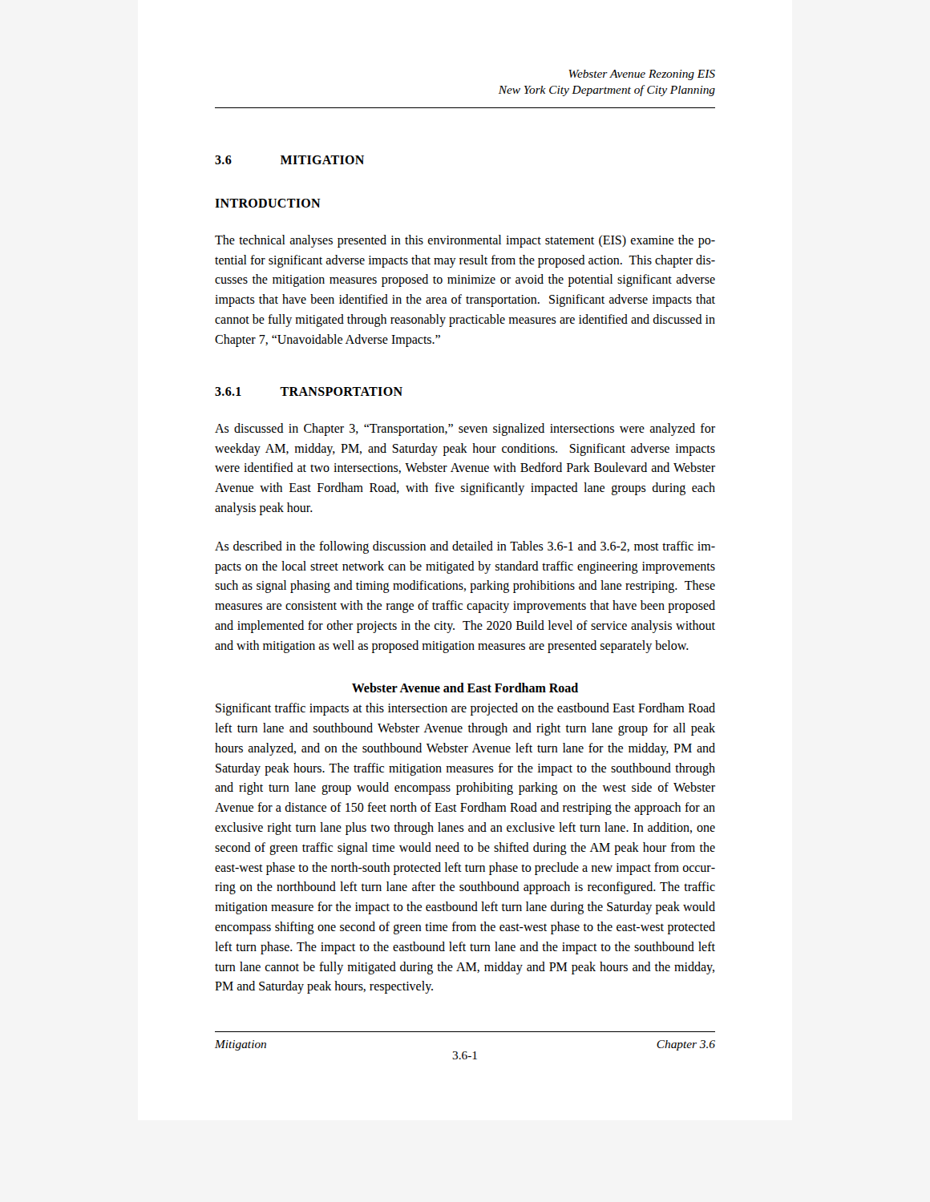Webster Avenue Rezoning EIS
New York City Department of City Planning
3.6 MITIGATION
INTRODUCTION
The technical analyses presented in this environmental impact statement (EIS) examine the potential for significant adverse impacts that may result from the proposed action. This chapter discusses the mitigation measures proposed to minimize or avoid the potential significant adverse impacts that have been identified in the area of transportation. Significant adverse impacts that cannot be fully mitigated through reasonably practicable measures are identified and discussed in Chapter 7, “Unavoidable Adverse Impacts.”
3.6.1 TRANSPORTATION
As discussed in Chapter 3, “Transportation,” seven signalized intersections were analyzed for weekday AM, midday, PM, and Saturday peak hour conditions. Significant adverse impacts were identified at two intersections, Webster Avenue with Bedford Park Boulevard and Webster Avenue with East Fordham Road, with five significantly impacted lane groups during each analysis peak hour.
As described in the following discussion and detailed in Tables 3.6-1 and 3.6-2, most traffic impacts on the local street network can be mitigated by standard traffic engineering improvements such as signal phasing and timing modifications, parking prohibitions and lane restriping. These measures are consistent with the range of traffic capacity improvements that have been proposed and implemented for other projects in the city. The 2020 Build level of service analysis without and with mitigation as well as proposed mitigation measures are presented separately below.
Webster Avenue and East Fordham Road
Significant traffic impacts at this intersection are projected on the eastbound East Fordham Road left turn lane and southbound Webster Avenue through and right turn lane group for all peak hours analyzed, and on the southbound Webster Avenue left turn lane for the midday, PM and Saturday peak hours. The traffic mitigation measures for the impact to the southbound through and right turn lane group would encompass prohibiting parking on the west side of Webster Avenue for a distance of 150 feet north of East Fordham Road and restriping the approach for an exclusive right turn lane plus two through lanes and an exclusive left turn lane. In addition, one second of green traffic signal time would need to be shifted during the AM peak hour from the east-west phase to the north-south protected left turn phase to preclude a new impact from occurring on the northbound left turn lane after the southbound approach is reconfigured. The traffic mitigation measure for the impact to the eastbound left turn lane during the Saturday peak would encompass shifting one second of green time from the east-west phase to the east-west protected left turn phase. The impact to the eastbound left turn lane and the impact to the southbound left turn lane cannot be fully mitigated during the AM, midday and PM peak hours and the midday, PM and Saturday peak hours, respectively.
Mitigation
Chapter 3.6
3.6-1